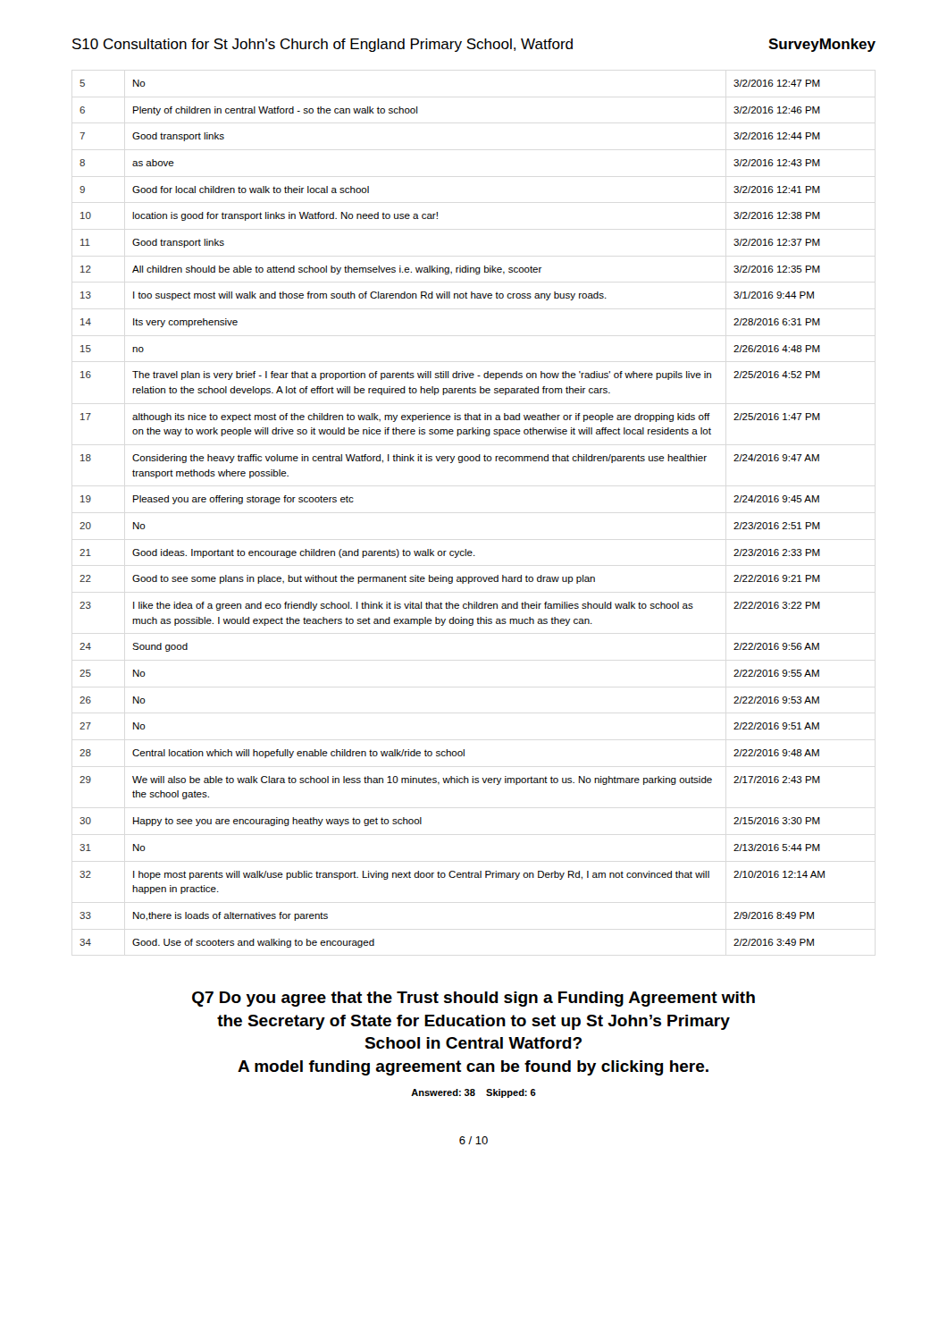S10 Consultation for St John's Church of England Primary School, Watford
SurveyMonkey
| 5 | No | 3/2/2016 12:47 PM |
| 6 | Plenty of children in central Watford - so the can walk to school | 3/2/2016 12:46 PM |
| 7 | Good transport links | 3/2/2016 12:44 PM |
| 8 | as above | 3/2/2016 12:43 PM |
| 9 | Good for local children to walk to their local a school | 3/2/2016 12:41 PM |
| 10 | location is good for transport links in Watford. No need to use a car! | 3/2/2016 12:38 PM |
| 11 | Good transport links | 3/2/2016 12:37 PM |
| 12 | All children should be able to attend school by themselves i.e. walking, riding bike, scooter | 3/2/2016 12:35 PM |
| 13 | I too suspect most will walk and those from south of Clarendon Rd will not have to cross any busy roads. | 3/1/2016 9:44 PM |
| 14 | Its very comprehensive | 2/28/2016 6:31 PM |
| 15 | no | 2/26/2016 4:48 PM |
| 16 | The travel plan is very brief - I fear that a proportion of parents will still drive - depends on how the 'radius' of where pupils live in relation to the school develops. A lot of effort will be required to help parents be separated from their cars. | 2/25/2016 4:52 PM |
| 17 | although its nice to expect most of the children to walk, my experience is that in a bad weather or if people are dropping kids off on the way to work people will drive so it would be nice if there is some parking space otherwise it will affect local residents a lot | 2/25/2016 1:47 PM |
| 18 | Considering the heavy traffic volume in central Watford, I think it is very good to recommend that children/parents use healthier transport methods where possible. | 2/24/2016 9:47 AM |
| 19 | Pleased you are offering storage for scooters etc | 2/24/2016 9:45 AM |
| 20 | No | 2/23/2016 2:51 PM |
| 21 | Good ideas. Important to encourage children (and parents) to walk or cycle. | 2/23/2016 2:33 PM |
| 22 | Good to see some plans in place, but without the permanent site being approved hard to draw up plan | 2/22/2016 9:21 PM |
| 23 | I like the idea of a green and eco friendly school. I think it is vital that the children and their families should walk to school as much as possible. I would expect the teachers to set and example by doing this as much as they can. | 2/22/2016 3:22 PM |
| 24 | Sound good | 2/22/2016 9:56 AM |
| 25 | No | 2/22/2016 9:55 AM |
| 26 | No | 2/22/2016 9:53 AM |
| 27 | No | 2/22/2016 9:51 AM |
| 28 | Central location which will hopefully enable children to walk/ride to school | 2/22/2016 9:48 AM |
| 29 | We will also be able to walk Clara to school in less than 10 minutes, which is very important to us. No nightmare parking outside the school gates. | 2/17/2016 2:43 PM |
| 30 | Happy to see you are encouraging heathy ways to get to school | 2/15/2016 3:30 PM |
| 31 | No | 2/13/2016 5:44 PM |
| 32 | I hope most parents will walk/use public transport. Living next door to Central Primary on Derby Rd, I am not convinced that will happen in practice. | 2/10/2016 12:14 AM |
| 33 | No,there is loads of alternatives for parents | 2/9/2016 8:49 PM |
| 34 | Good. Use of scooters and walking to be encouraged | 2/2/2016 3:49 PM |
Q7 Do you agree that the Trust should sign a Funding Agreement with the Secretary of State for Education to set up St John’s Primary School in Central Watford?
A model funding agreement can be found by clicking here.
Answered: 38 Skipped: 6
6 / 10